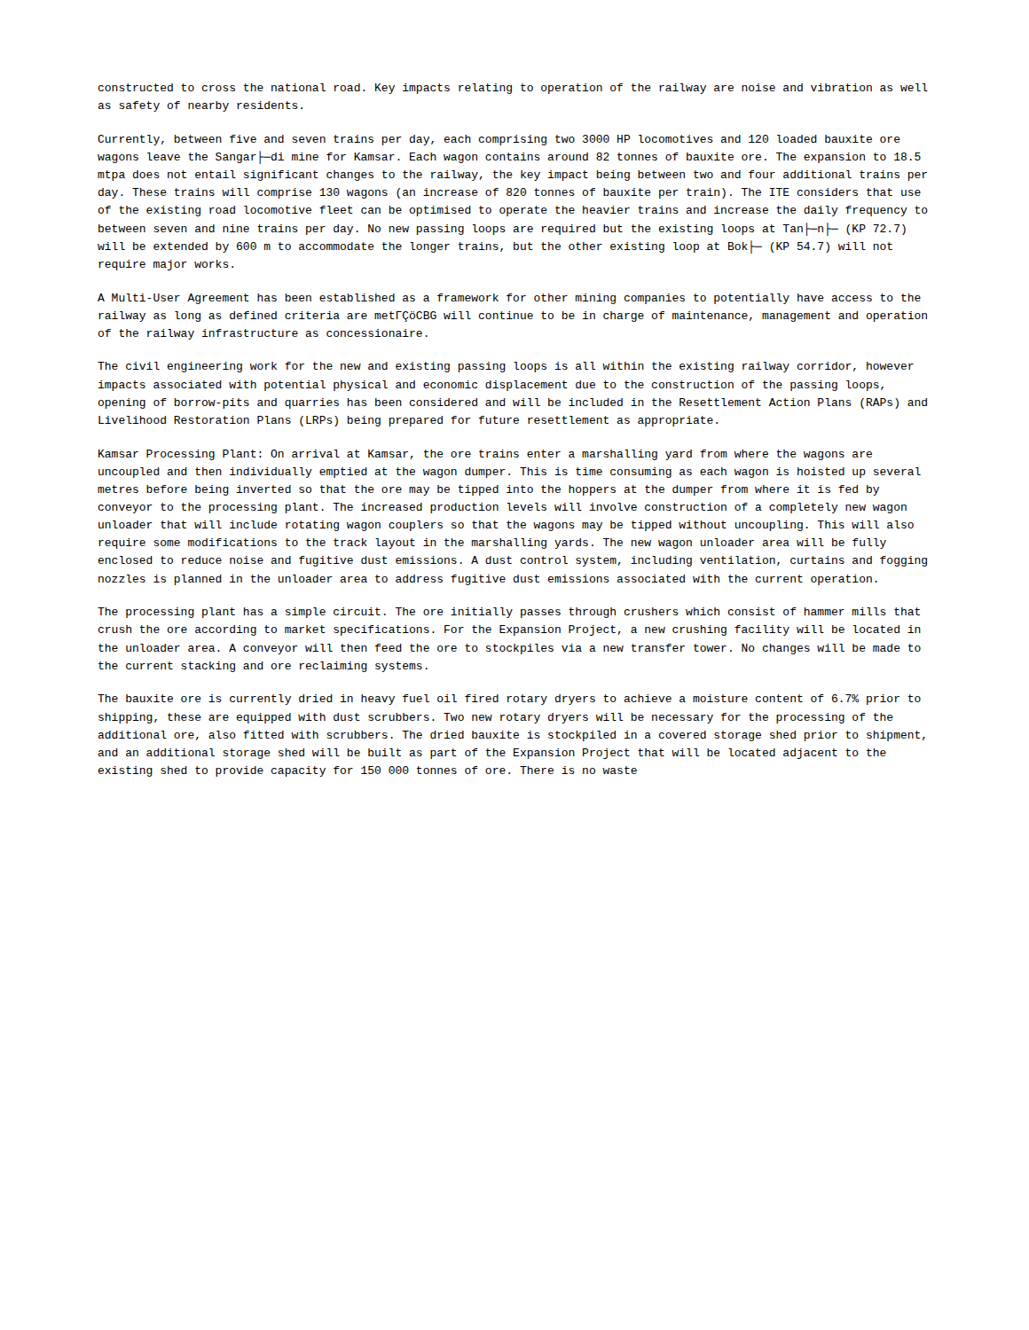constructed to cross the national road. Key impacts relating to operation of the railway are noise and vibration as well as safety of nearby residents.
Currently, between five and seven trains per day, each comprising two 3000 HP locomotives and 120 loaded bauxite ore wagons leave the Sangar├─di mine for Kamsar. Each wagon contains around 82 tonnes of bauxite ore. The expansion to 18.5 mtpa does not entail significant changes to the railway, the key impact being between two and four additional trains per day. These trains will comprise 130 wagons (an increase of 820 tonnes of bauxite per train). The ITE considers that use of the existing road locomotive fleet can be optimised to operate the heavier trains and increase the daily frequency to between seven and nine trains per day. No new passing loops are required but the existing loops at Tan├─n├─ (KP 72.7) will be extended by 600 m to accommodate the longer trains, but the other existing loop at Bok├─ (KP 54.7) will not require major works.
A Multi-User Agreement has been established as a framework for other mining companies to potentially have access to the railway as long as defined criteria are metΓÇöCBG will continue to be in charge of maintenance, management and operation of the railway infrastructure as concessionaire.
The civil engineering work for the new and existing passing loops is all within the existing railway corridor, however impacts associated with potential physical and economic displacement due to the construction of the passing loops, opening of borrow-pits and quarries has been considered and will be included in the Resettlement Action Plans (RAPs) and Livelihood Restoration Plans (LRPs) being prepared for future resettlement as appropriate.
Kamsar Processing Plant: On arrival at Kamsar, the ore trains enter a marshalling yard from where the wagons are uncoupled and then individually emptied at the wagon dumper. This is time consuming as each wagon is hoisted up several metres before being inverted so that the ore may be tipped into the hoppers at the dumper from where it is fed by conveyor to the processing plant. The increased production levels will involve construction of a completely new wagon unloader that will include rotating wagon couplers so that the wagons may be tipped without uncoupling. This will also require some modifications to the track layout in the marshalling yards. The new wagon unloader area will be fully enclosed to reduce noise and fugitive dust emissions. A dust control system, including ventilation, curtains and fogging nozzles is planned in the unloader area to address fugitive dust emissions associated with the current operation.
The processing plant has a simple circuit. The ore initially passes through crushers which consist of hammer mills that crush the ore according to market specifications. For the Expansion Project, a new crushing facility will be located in the unloader area. A conveyor will then feed the ore to stockpiles via a new transfer tower. No changes will be made to the current stacking and ore reclaiming systems.
The bauxite ore is currently dried in heavy fuel oil fired rotary dryers to achieve a moisture content of 6.7% prior to shipping, these are equipped with dust scrubbers. Two new rotary dryers will be necessary for the processing of the additional ore, also fitted with scrubbers. The dried bauxite is stockpiled in a covered storage shed prior to shipment, and an additional storage shed will be built as part of the Expansion Project that will be located adjacent to the existing shed to provide capacity for 150 000 tonnes of ore. There is no waste